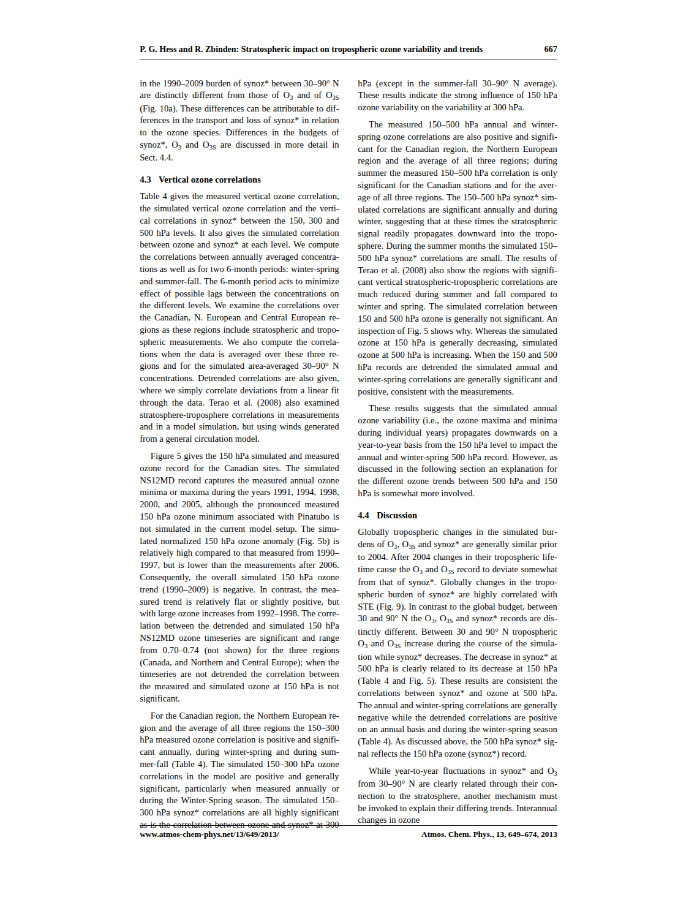P. G. Hess and R. Zbinden: Stratospheric impact on tropospheric ozone variability and trends
667
in the 1990–2009 burden of synoz* between 30–90° N are distinctly different from those of O3 and of O3S (Fig. 10a). These differences can be attributable to differences in the transport and loss of synoz* in relation to the ozone species. Differences in the budgets of synoz*, O3 and O3S are discussed in more detail in Sect. 4.4.
4.3 Vertical ozone correlations
Table 4 gives the measured vertical ozone correlation, the simulated vertical ozone correlation and the vertical correlations in synoz* between the 150, 300 and 500 hPa levels. It also gives the simulated correlation between ozone and synoz* at each level. We compute the correlations between annually averaged concentrations as well as for two 6-month periods: winter-spring and summer-fall. The 6-month period acts to minimize effect of possible lags between the concentrations on the different levels. We examine the correlations over the Canadian, N. European and Central European regions as these regions include stratospheric and tropospheric measurements. We also compute the correlations when the data is averaged over these three regions and for the simulated area-averaged 30–90° N concentrations. Detrended correlations are also given, where we simply correlate deviations from a linear fit through the data. Terao et al. (2008) also examined stratosphere-troposphere correlations in measurements and in a model simulation, but using winds generated from a general circulation model.
Figure 5 gives the 150 hPa simulated and measured ozone record for the Canadian sites. The simulated NS12MD record captures the measured annual ozone minima or maxima during the years 1991, 1994, 1998, 2000, and 2005, although the pronounced measured 150 hPa ozone minimum associated with Pinatubo is not simulated in the current model setup. The simulated normalized 150 hPa ozone anomaly (Fig. 5b) is relatively high compared to that measured from 1990–1997, but is lower than the measurements after 2006. Consequently, the overall simulated 150 hPa ozone trend (1990–2009) is negative. In contrast, the measured trend is relatively flat or slightly positive, but with large ozone increases from 1992–1998. The correlation between the detrended and simulated 150 hPa NS12MD ozone timeseries are significant and range from 0.70–0.74 (not shown) for the three regions (Canada, and Northern and Central Europe); when the timeseries are not detrended the correlation between the measured and simulated ozone at 150 hPa is not significant.
For the Canadian region, the Northern European region and the average of all three regions the 150–300 hPa measured ozone correlation is positive and significant annually, during winter-spring and during summer-fall (Table 4). The simulated 150–300 hPa ozone correlations in the model are positive and generally significant, particularly when measured annually or during the Winter-Spring season. The simulated 150–300 hPa synoz* correlations are all highly significant as is the correlation between ozone and synoz* at 300 hPa (except in the summer-fall 30–90° N average). These results indicate the strong influence of 150 hPa ozone variability on the variability at 300 hPa.
The measured 150–500 hPa annual and winter-spring ozone correlations are also positive and significant for the Canadian region, the Northern European region and the average of all three regions; during summer the measured 150–500 hPa correlation is only significant for the Canadian stations and for the average of all three regions. The 150–500 hPa synoz* simulated correlations are significant annually and during winter, suggesting that at these times the stratospheric signal readily propagates downward into the troposphere. During the summer months the simulated 150–500 hPa synoz* correlations are small. The results of Terao et al. (2008) also show the regions with significant vertical stratospheric-tropospheric correlations are much reduced during summer and fall compared to winter and spring. The simulated correlation between 150 and 500 hPa ozone is generally not significant. An inspection of Fig. 5 shows why. Whereas the simulated ozone at 150 hPa is generally decreasing, simulated ozone at 500 hPa is increasing. When the 150 and 500 hPa records are detrended the simulated annual and winter-spring correlations are generally significant and positive, consistent with the measurements.
These results suggests that the simulated annual ozone variability (i.e., the ozone maxima and minima during individual years) propagates downwards on a year-to-year basis from the 150 hPa level to impact the annual and winter-spring 500 hPa record. However, as discussed in the following section an explanation for the different ozone trends between 500 hPa and 150 hPa is somewhat more involved.
4.4 Discussion
Globally tropospheric changes in the simulated burdens of O3, O3S and synoz* are generally similar prior to 2004. After 2004 changes in their tropospheric lifetime cause the O3 and O3S record to deviate somewhat from that of synoz*. Globally changes in the tropospheric burden of synoz* are highly correlated with STE (Fig. 9). In contrast to the global budget, between 30 and 90° N the O3, O3S and synoz* records are distinctly different. Between 30 and 90° N tropospheric O3 and O3S increase during the course of the simulation while synoz* decreases. The decrease in synoz* at 500 hPa is clearly related to its decrease at 150 hPa (Table 4 and Fig. 5). These results are consistent the correlations between synoz* and ozone at 500 hPa. The annual and winter-spring correlations are generally negative while the detrended correlations are positive on an annual basis and during the winter-spring season (Table 4). As discussed above, the 500 hPa synoz* signal reflects the 150 hPa ozone (synoz*) record.
While year-to-year fluctuations in synoz* and O3 from 30–90° N are clearly related through their connection to the stratosphere, another mechanism must be invoked to explain their differing trends. Interannual changes in ozone
www.atmos-chem-phys.net/13/649/2013/
Atmos. Chem. Phys., 13, 649–674, 2013